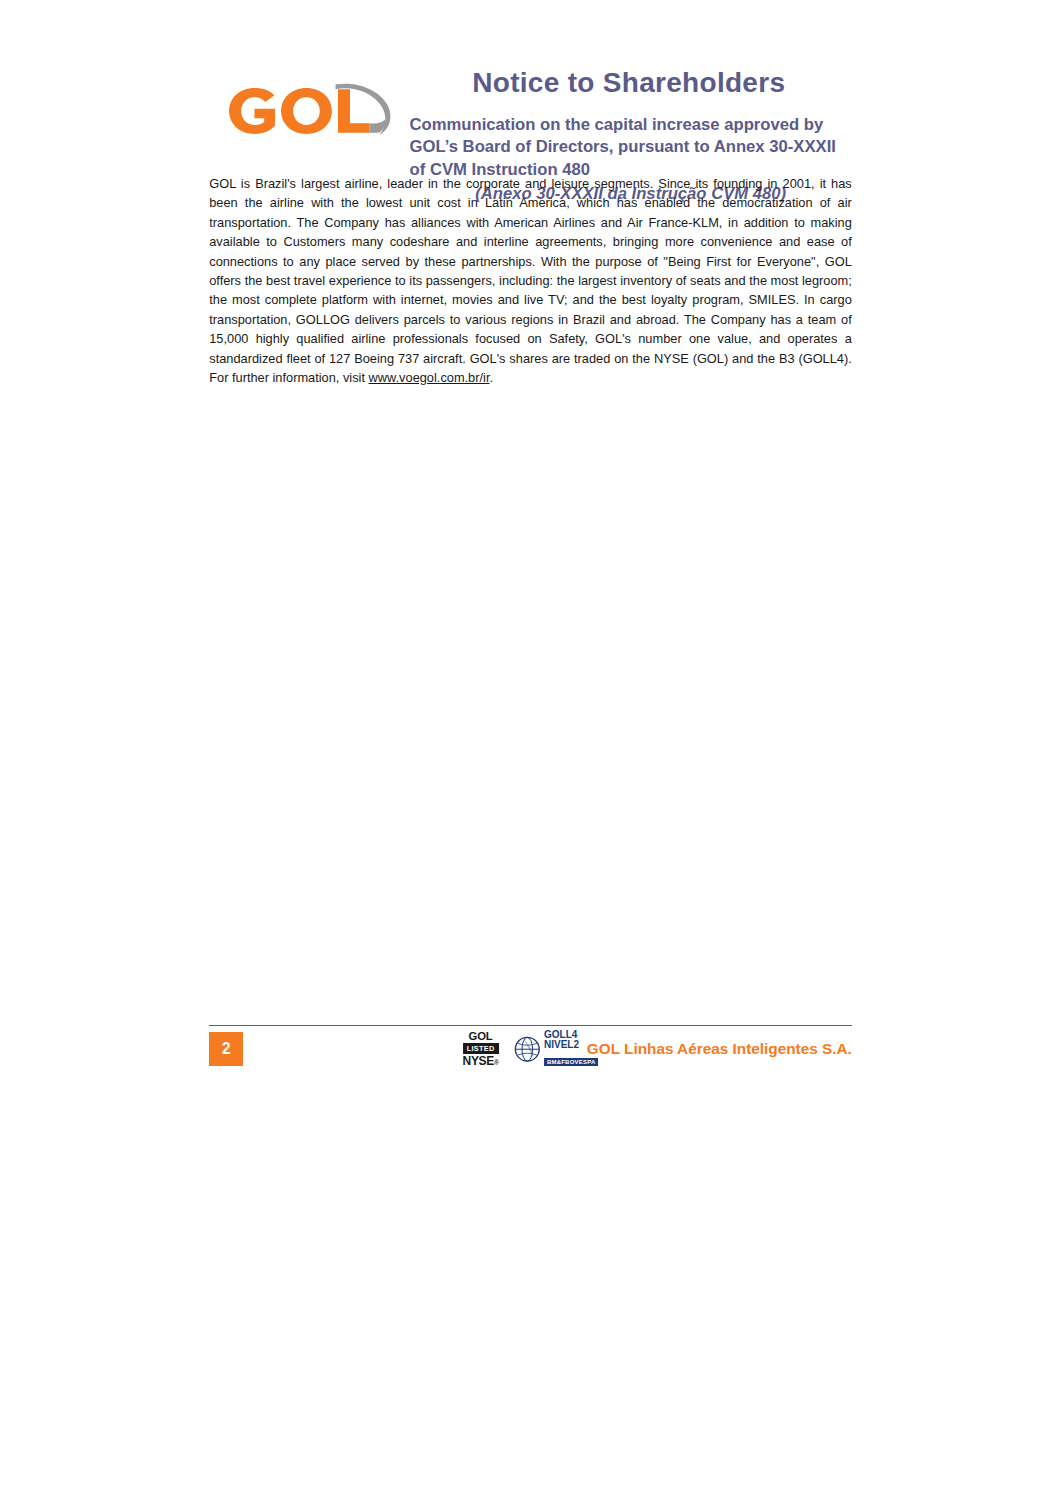Notice to Shareholders
Communication on the capital increase approved by GOL’s Board of Directors, pursuant to Annex 30-XXXII of CVM Instruction 480 (Anexo 30-XXXII da Instrução CVM 480)
GOL is Brazil's largest airline, leader in the corporate and leisure segments. Since its founding in 2001, it has been the airline with the lowest unit cost in Latin America, which has enabled the democratization of air transportation. The Company has alliances with American Airlines and Air France-KLM, in addition to making available to Customers many codeshare and interline agreements, bringing more convenience and ease of connections to any place served by these partnerships. With the purpose of "Being First for Everyone", GOL offers the best travel experience to its passengers, including: the largest inventory of seats and the most legroom; the most complete platform with internet, movies and live TV; and the best loyalty program, SMILES. In cargo transportation, GOLLOG delivers parcels to various regions in Brazil and abroad. The Company has a team of 15,000 highly qualified airline professionals focused on Safety, GOL's number one value, and operates a standardized fleet of 127 Boeing 737 aircraft. GOL's shares are traded on the NYSE (GOL) and the B3 (GOLL4). For further information, visit www.voegol.com.br/ir.
2
GOL
LISTED
NYSE®
GOLL4
NIVEL2
BM&FBOVESPA
GOL Linhas Aéreas Inteligentes S.A.